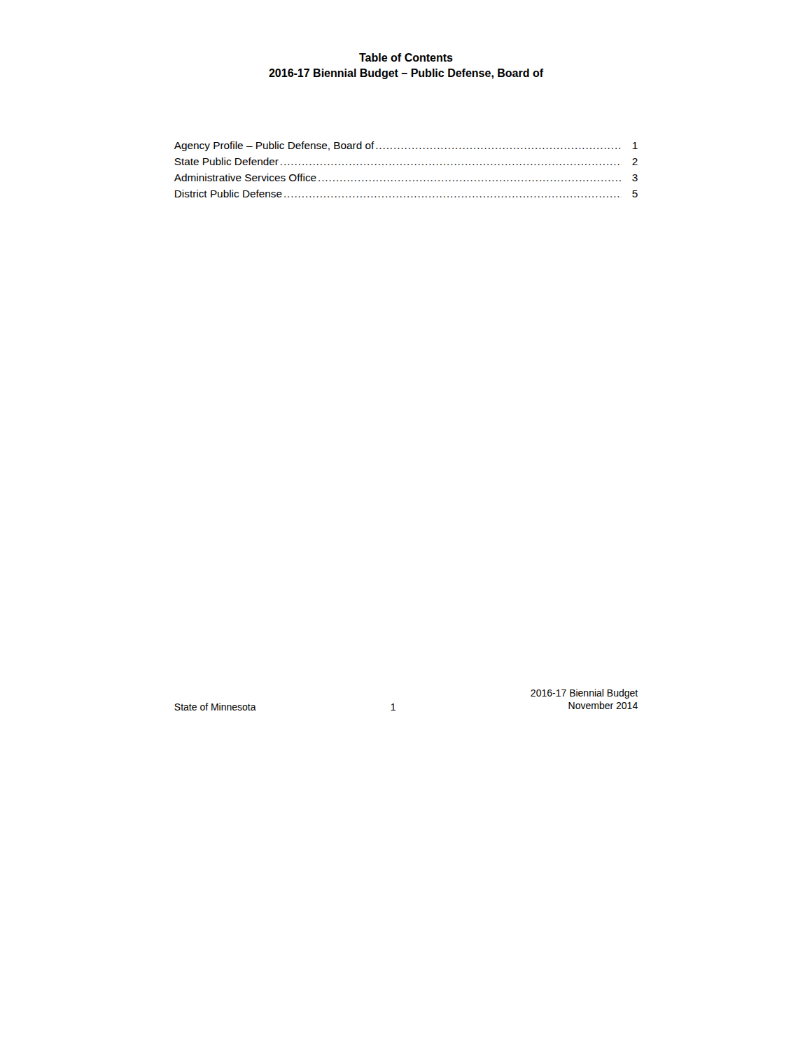Table of Contents 2016-17 Biennial Budget – Public Defense, Board of
Agency Profile – Public Defense, Board of .......................................................................................................................................................... 1
State Public Defender ......................................................................................................................................................................... 2
Administrative Services Office ............................................................................................................................................................. 3
District Public Defense ....................................................................................................................................................................... 5
State of Minnesota
1
2016-17 Biennial Budget November 2014